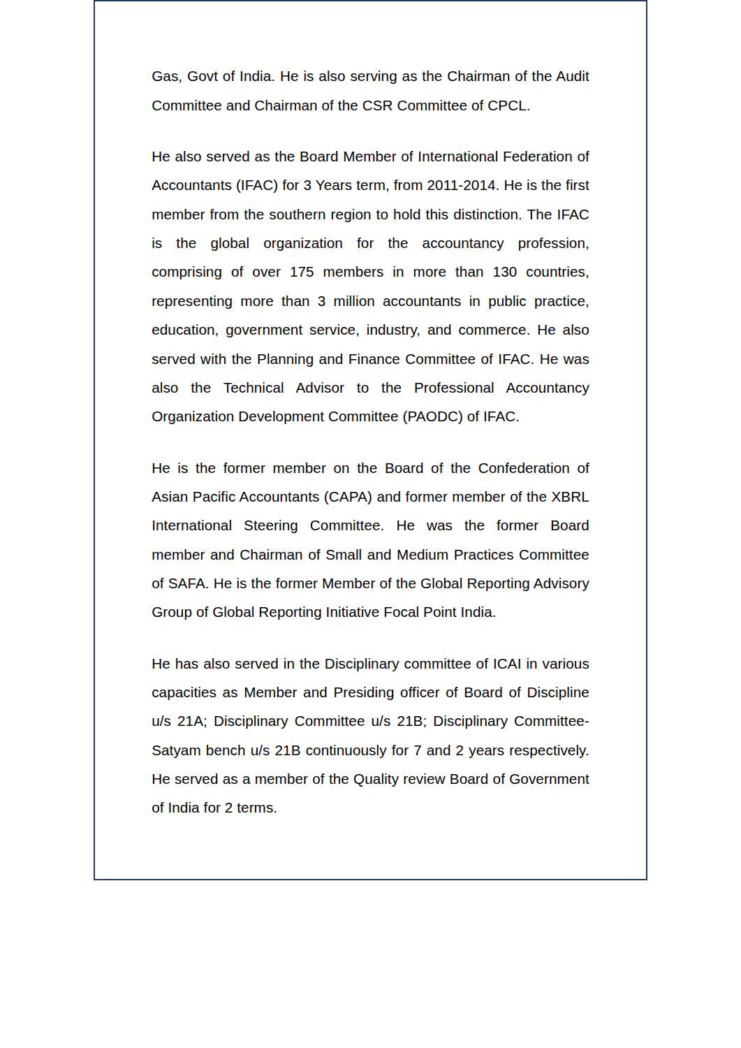Gas, Govt of India. He is also serving as the Chairman of the Audit Committee and Chairman of the CSR Committee of CPCL.
He also served as the Board Member of International Federation of Accountants (IFAC) for 3 Years term, from 2011-2014. He is the first member from the southern region to hold this distinction. The IFAC is the global organization for the accountancy profession, comprising of over 175 members in more than 130 countries, representing more than 3 million accountants in public practice, education, government service, industry, and commerce. He also served with the Planning and Finance Committee of IFAC. He was also the Technical Advisor to the Professional Accountancy Organization Development Committee (PAODC) of IFAC.
He is the former member on the Board of the Confederation of Asian Pacific Accountants (CAPA) and former member of the XBRL International Steering Committee. He was the former Board member and Chairman of Small and Medium Practices Committee of SAFA. He is the former Member of the Global Reporting Advisory Group of Global Reporting Initiative Focal Point India.
He has also served in the Disciplinary committee of ICAI in various capacities as Member and Presiding officer of Board of Discipline u/s 21A; Disciplinary Committee u/s 21B; Disciplinary Committee- Satyam bench u/s 21B continuously for 7 and 2 years respectively. He served as a member of the Quality review Board of Government of India for 2 terms.